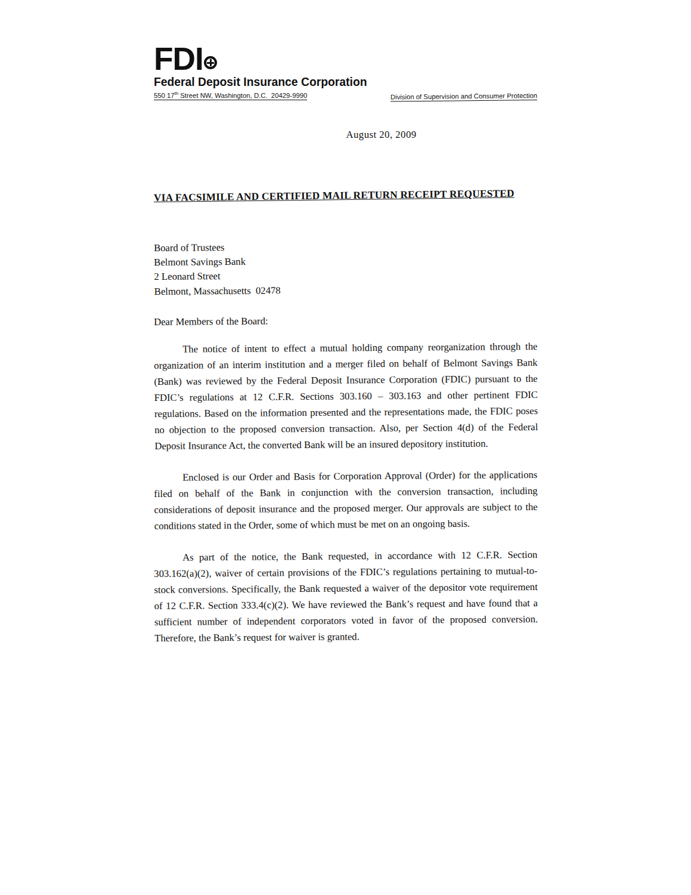FDI
Federal Deposit Insurance Corporation
550 17th Street NW, Washington, D.C. 20429-9990
Division of Supervision and Consumer Protection
August 20, 2009
VIA FACSIMILE AND CERTIFIED MAIL RETURN RECEIPT REQUESTED
Board of Trustees
Belmont Savings Bank
2 Leonard Street
Belmont, Massachusetts 02478
Dear Members of the Board:
The notice of intent to effect a mutual holding company reorganization through the organization of an interim institution and a merger filed on behalf of Belmont Savings Bank (Bank) was reviewed by the Federal Deposit Insurance Corporation (FDIC) pursuant to the FDIC’s regulations at 12 C.F.R. Sections 303.160 – 303.163 and other pertinent FDIC regulations. Based on the information presented and the representations made, the FDIC poses no objection to the proposed conversion transaction. Also, per Section 4(d) of the Federal Deposit Insurance Act, the converted Bank will be an insured depository institution.
Enclosed is our Order and Basis for Corporation Approval (Order) for the applications filed on behalf of the Bank in conjunction with the conversion transaction, including considerations of deposit insurance and the proposed merger. Our approvals are subject to the conditions stated in the Order, some of which must be met on an ongoing basis.
As part of the notice, the Bank requested, in accordance with 12 C.F.R. Section 303.162(a)(2), waiver of certain provisions of the FDIC’s regulations pertaining to mutual-to-stock conversions. Specifically, the Bank requested a waiver of the depositor vote requirement of 12 C.F.R. Section 333.4(c)(2). We have reviewed the Bank’s request and have found that a sufficient number of independent corporators voted in favor of the proposed conversion. Therefore, the Bank’s request for waiver is granted.